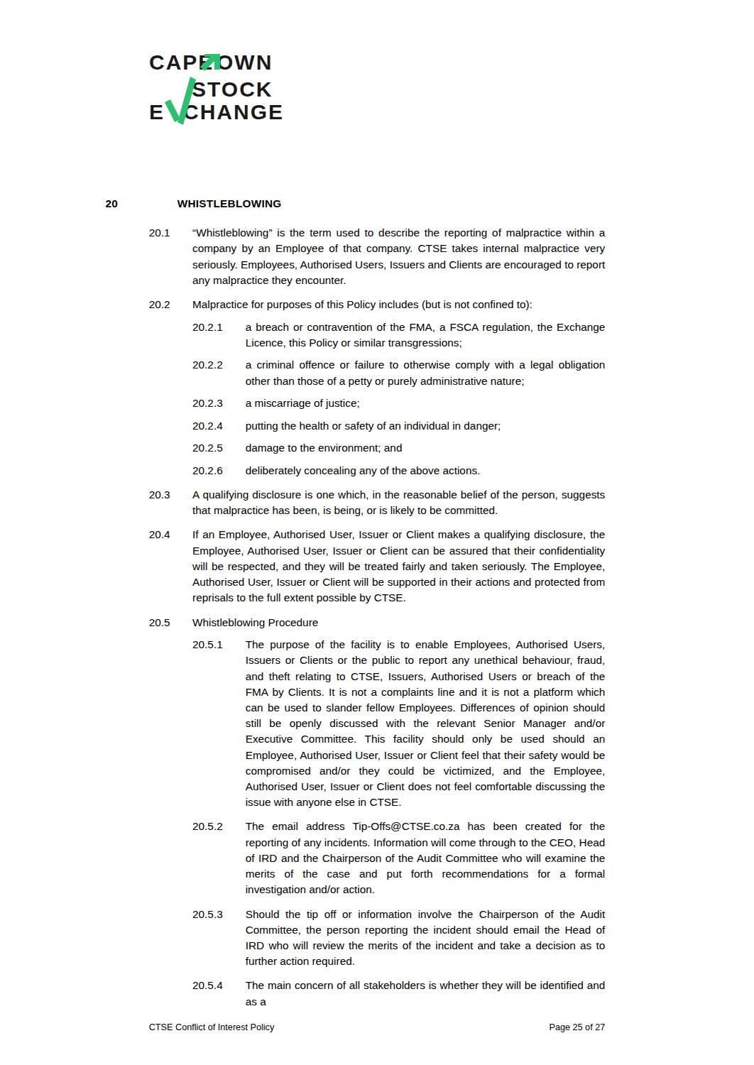CAPE OWN STOCK E CHANGE
20 WHISTLEBLOWING
20.1 “Whistleblowing” is the term used to describe the reporting of malpractice within a company by an Employee of that company. CTSE takes internal malpractice very seriously. Employees, Authorised Users, Issuers and Clients are encouraged to report any malpractice they encounter.
20.2 Malpractice for purposes of this Policy includes (but is not confined to):
20.2.1 a breach or contravention of the FMA, a FSCA regulation, the Exchange Licence, this Policy or similar transgressions;
20.2.2 a criminal offence or failure to otherwise comply with a legal obligation other than those of a petty or purely administrative nature;
20.2.3 a miscarriage of justice;
20.2.4 putting the health or safety of an individual in danger;
20.2.5 damage to the environment; and
20.2.6 deliberately concealing any of the above actions.
20.3 A qualifying disclosure is one which, in the reasonable belief of the person, suggests that malpractice has been, is being, or is likely to be committed.
20.4 If an Employee, Authorised User, Issuer or Client makes a qualifying disclosure, the Employee, Authorised User, Issuer or Client can be assured that their confidentiality will be respected, and they will be treated fairly and taken seriously. The Employee, Authorised User, Issuer or Client will be supported in their actions and protected from reprisals to the full extent possible by CTSE.
20.5 Whistleblowing Procedure
20.5.1 The purpose of the facility is to enable Employees, Authorised Users, Issuers or Clients or the public to report any unethical behaviour, fraud, and theft relating to CTSE, Issuers, Authorised Users or breach of the FMA by Clients. It is not a complaints line and it is not a platform which can be used to slander fellow Employees. Differences of opinion should still be openly discussed with the relevant Senior Manager and/or Executive Committee. This facility should only be used should an Employee, Authorised User, Issuer or Client feel that their safety would be compromised and/or they could be victimized, and the Employee, Authorised User, Issuer or Client does not feel comfortable discussing the issue with anyone else in CTSE.
20.5.2 The email address Tip-Offs@CTSE.co.za has been created for the reporting of any incidents. Information will come through to the CEO, Head of IRD and the Chairperson of the Audit Committee who will examine the merits of the case and put forth recommendations for a formal investigation and/or action.
20.5.3 Should the tip off or information involve the Chairperson of the Audit Committee, the person reporting the incident should email the Head of IRD who will review the merits of the incident and take a decision as to further action required.
20.5.4 The main concern of all stakeholders is whether they will be identified and as a
CTSE Conflict of Interest Policy Page 25 of 27